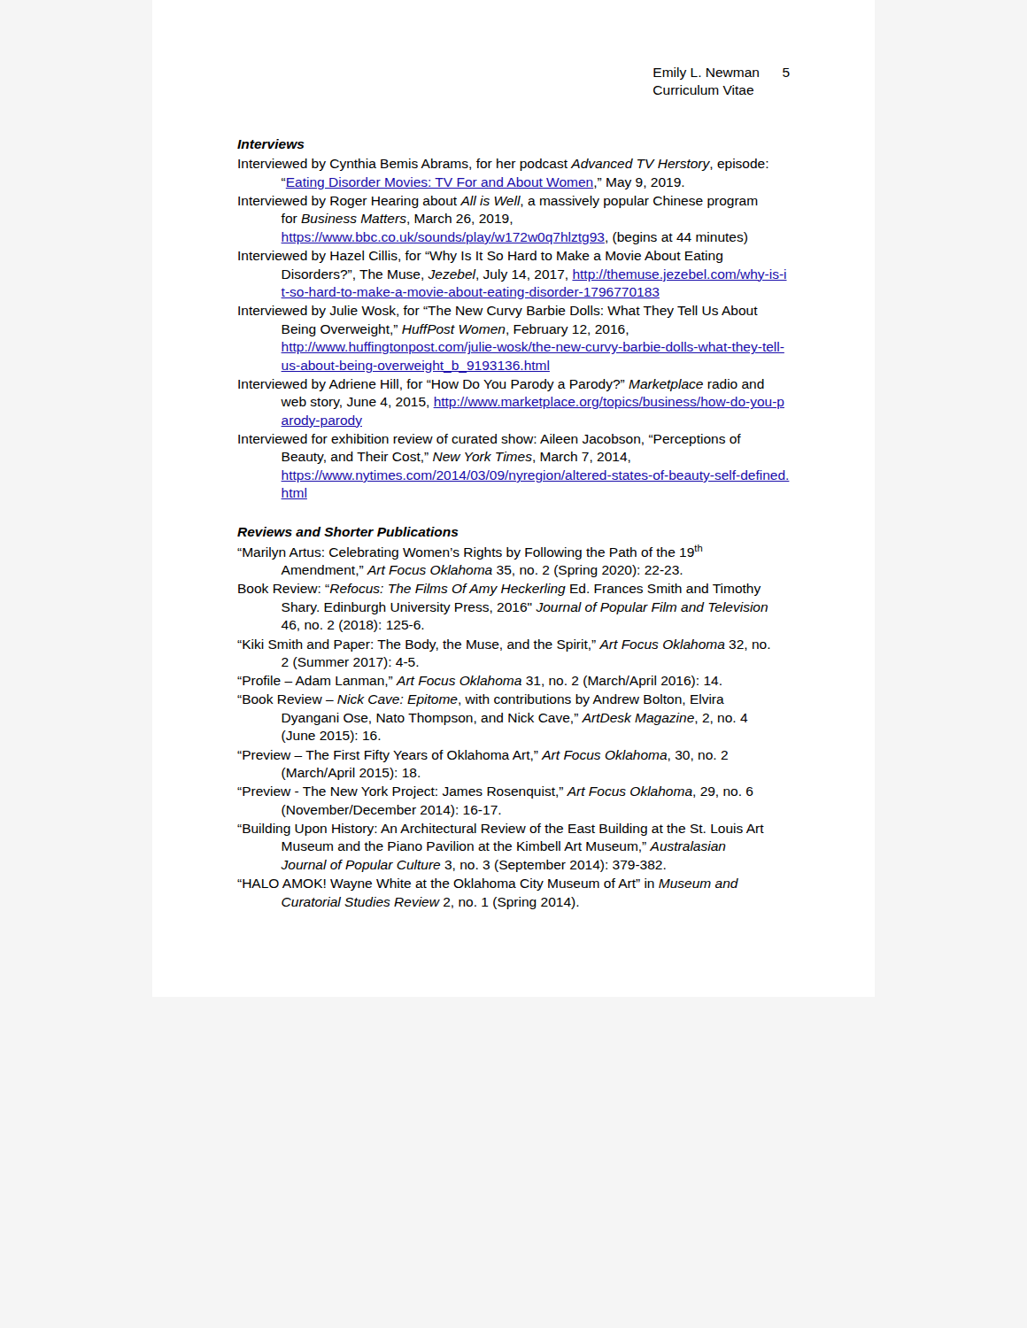Emily L. Newman
Curriculum Vitae 5
Interviews
Interviewed by Cynthia Bemis Abrams, for her podcast Advanced TV Herstory, episode: “Eating Disorder Movies: TV For and About Women,” May 9, 2019.
Interviewed by Roger Hearing about All is Well, a massively popular Chinese program for Business Matters, March 26, 2019, https://www.bbc.co.uk/sounds/play/w172w0q7hlztg93, (begins at 44 minutes)
Interviewed by Hazel Cillis, for “Why Is It So Hard to Make a Movie About Eating Disorders?”, The Muse, Jezebel, July 14, 2017, http://themuse.jezebel.com/why-is-it-so-hard-to-make-a-movie-about-eating-disorder-1796770183
Interviewed by Julie Wosk, for “The New Curvy Barbie Dolls: What They Tell Us About Being Overweight,” HuffPost Women, February 12, 2016, http://www.huffingtonpost.com/julie-wosk/the-new-curvy-barbie-dolls-what-they-tell-us-about-being-overweight_b_9193136.html
Interviewed by Adriene Hill, for “How Do You Parody a Parody?” Marketplace radio and web story, June 4, 2015, http://www.marketplace.org/topics/business/how-do-you-parody-parody
Interviewed for exhibition review of curated show: Aileen Jacobson, “Perceptions of Beauty, and Their Cost,” New York Times, March 7, 2014, https://www.nytimes.com/2014/03/09/nyregion/altered-states-of-beauty-self-defined.html
Reviews and Shorter Publications
“Marilyn Artus: Celebrating Women’s Rights by Following the Path of the 19th Amendment,” Art Focus Oklahoma 35, no. 2 (Spring 2020): 22-23.
Book Review: “Refocus: The Films Of Amy Heckerling Ed. Frances Smith and Timothy Shary. Edinburgh University Press, 2016" Journal of Popular Film and Television 46, no. 2 (2018): 125-6.
“Kiki Smith and Paper: The Body, the Muse, and the Spirit,” Art Focus Oklahoma 32, no. 2 (Summer 2017): 4-5.
“Profile – Adam Lanman,” Art Focus Oklahoma 31, no. 2 (March/April 2016): 14.
“Book Review – Nick Cave: Epitome, with contributions by Andrew Bolton, Elvira Dyangani Ose, Nato Thompson, and Nick Cave,” ArtDesk Magazine, 2, no. 4 (June 2015): 16.
“Preview – The First Fifty Years of Oklahoma Art,” Art Focus Oklahoma, 30, no. 2 (March/April 2015): 18.
“Preview - The New York Project: James Rosenquist,” Art Focus Oklahoma, 29, no. 6 (November/December 2014): 16-17.
“Building Upon History: An Architectural Review of the East Building at the St. Louis Art Museum and the Piano Pavilion at the Kimbell Art Museum,” Australasian Journal of Popular Culture 3, no. 3 (September 2014): 379-382.
“HALO AMOK! Wayne White at the Oklahoma City Museum of Art” in Museum and Curatorial Studies Review 2, no. 1 (Spring 2014).